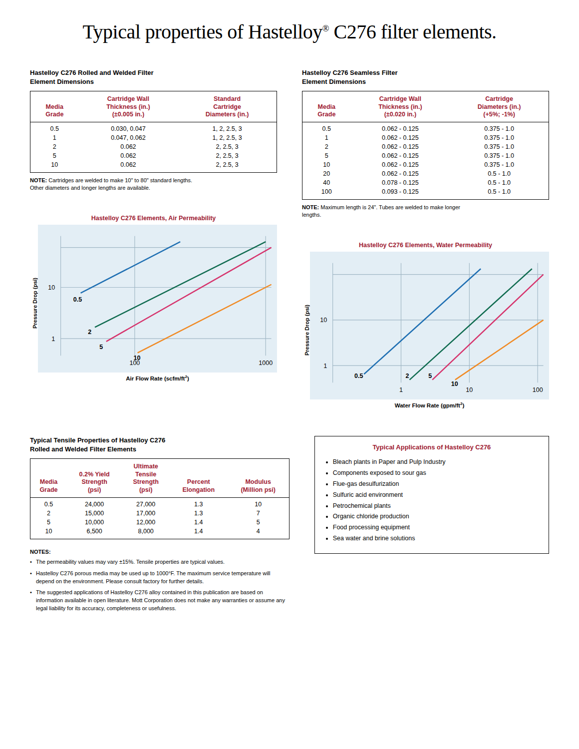Typical properties of Hastelloy® C276 filter elements.
Hastelloy C276 Rolled and Welded Filter
Element Dimensions
| Media Grade | Cartridge Wall Thickness (in.) (±0.005 in.) | Standard Cartridge Diameters (in.) |
| --- | --- | --- |
| 0.5 | 0.030, 0.047 | 1, 2, 2.5, 3 |
| 1 | 0.047, 0.062 | 1, 2, 2.5, 3 |
| 2 | 0.062 | 2, 2.5, 3 |
| 5 | 0.062 | 2, 2.5, 3 |
| 10 | 0.062 | 2, 2.5, 3 |
NOTE: Cartridges are welded to make 10" to 80" standard lengths.
Other diameters and longer lengths are available.
Hastelloy C276 Elements, Air Permeability
Pressure Drop (psi)
10 1 100 1000 0.5 2 5 10
Air Flow Rate (scfm/ft2)
Hastelloy C276 Seamless Filter
Element Dimensions
| Media Grade | Cartridge Wall Thickness (in.) (±0.020 in.) | Cartridge Diameters (in.) (+5%; -1%) |
| --- | --- | --- |
| 0.5 | 0.062 - 0.125 | 0.375 - 1.0 |
| 1 | 0.062 - 0.125 | 0.375 - 1.0 |
| 2 | 0.062 - 0.125 | 0.375 - 1.0 |
| 5 | 0.062 - 0.125 | 0.375 - 1.0 |
| 10 | 0.062 - 0.125 | 0.375 - 1.0 |
| 20 | 0.062 - 0.125 | 0.5 - 1.0 |
| 40 | 0.078 - 0.125 | 0.5 - 1.0 |
| 100 | 0.093 - 0.125 | 0.5 - 1.0 |
NOTE: Maximum length is 24". Tubes are welded to make longer
lengths.
Hastelloy C276 Elements, Water Permeability
Pressure Drop (psi)
10 1 1 10 100 0.5 2 5 10
Water Flow Rate (gpm/ft2)
Typical Tensile Properties of Hastelloy C276
Rolled and Welded Filter Elements
| Media Grade | 0.2% Yield Strength (psi) | Ultimate Tensile Strength (psi) | Percent Elongation | Modulus (Million psi) |
| --- | --- | --- | --- | --- |
| 0.5 | 24,000 | 27,000 | 1.3 | 10 |
| 2 | 15,000 | 17,000 | 1.3 | 7 |
| 5 | 10,000 | 12,000 | 1.4 | 5 |
| 10 | 6,500 | 8,000 | 1.4 | 4 |
NOTES:
The permeability values may vary ±15%. Tensile properties are typical values.
Hastelloy C276 porous media may be used up to 1000°F. The maximum service temperature will depend on the environment. Please consult factory for further details.
The suggested applications of Hastelloy C276 alloy contained in this publication are based on information available in open literature. Mott Corporation does not make any warranties or assume any legal liability for its accuracy, completeness or usefulness.
Typical Applications of Hastelloy C276
Bleach plants in Paper and Pulp Industry
Components exposed to sour gas
Flue-gas desulfurization
Sulfuric acid environment
Petrochemical plants
Organic chloride production
Food processing equipment
Sea water and brine solutions